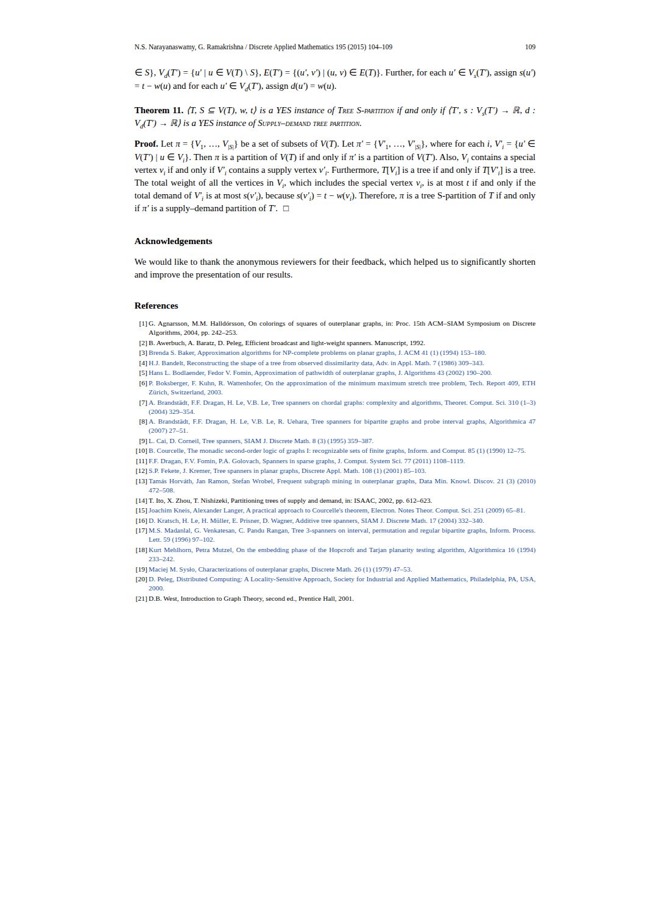N.S. Narayanaswamy, G. Ramakrishna / Discrete Applied Mathematics 195 (2015) 104–109 109
∈ S}, Vd(T′) = {u′ | u ∈ V(T) \ S}, E(T′) = {(u′, v′) | (u, v) ∈ E(T)}. Further, for each u′ ∈ Vs(T′), assign s(u′) = t − w(u) and for each u′ ∈ Vd(T′), assign d(u′) = w(u).
Theorem 11. ⟨T, S ⊆ V(T), w, t⟩ is a YES instance of Tree S-partition if and only if ⟨T′, s : Vs(T′) → ℝ, d : Vd(T′) → ℝ⟩ is a YES instance of Supply–demand tree partition.
Proof. Let π = {V1, …, V|S|} be a set of subsets of V(T). Let π′ = {V′1, …, V′|S|}, where for each i, V′i = {u′ ∈ V(T′) | u ∈ Vi}. Then π is a partition of V(T) if and only if π′ is a partition of V(T′). Also, Vi contains a special vertex vi if and only if V′i contains a supply vertex v′i. Furthermore, T[Vi] is a tree if and only if T[V′i] is a tree. The total weight of all the vertices in Vi, which includes the special vertex vi, is at most t if and only if the total demand of V′i is at most s(v′i), because s(v′i) = t − w(vi). Therefore, π is a tree S-partition of T if and only if π′ is a supply–demand partition of T′. □
Acknowledgements
We would like to thank the anonymous reviewers for their feedback, which helped us to significantly shorten and improve the presentation of our results.
References
[1] G. Agnarsson, M.M. Halldórsson, On colorings of squares of outerplanar graphs, in: Proc. 15th ACM–SIAM Symposium on Discrete Algorithms, 2004, pp. 242–253.
[2] B. Awerbuch, A. Baratz, D. Peleg, Efficient broadcast and light-weight spanners. Manuscript, 1992.
[3] Brenda S. Baker, Approximation algorithms for NP-complete problems on planar graphs, J. ACM 41 (1) (1994) 153–180.
[4] H.J. Bandelt, Reconstructing the shape of a tree from observed dissimilarity data, Adv. in Appl. Math. 7 (1986) 309–343.
[5] Hans L. Bodlaender, Fedor V. Fomin, Approximation of pathwidth of outerplanar graphs, J. Algorithms 43 (2002) 190–200.
[6] P. Boksberger, F. Kuhn, R. Wattenhofer, On the approximation of the minimum maximum stretch tree problem, Tech. Report 409, ETH Zürich, Switzerland, 2003.
[7] A. Brandstädt, F.F. Dragan, H. Le, V.B. Le, Tree spanners on chordal graphs: complexity and algorithms, Theoret. Comput. Sci. 310 (1–3) (2004) 329–354.
[8] A. Brandstädt, F.F. Dragan, H. Le, V.B. Le, R. Uehara, Tree spanners for bipartite graphs and probe interval graphs, Algorithmica 47 (2007) 27–51.
[9] L. Cai, D. Corneil, Tree spanners, SIAM J. Discrete Math. 8 (3) (1995) 359–387.
[10] B. Courcelle, The monadic second-order logic of graphs I: recognizable sets of finite graphs, Inform. and Comput. 85 (1) (1990) 12–75.
[11] F.F. Dragan, F.V. Fomin, P.A. Golovach, Spanners in sparse graphs, J. Comput. System Sci. 77 (2011) 1108–1119.
[12] S.P. Fekete, J. Kremer, Tree spanners in planar graphs, Discrete Appl. Math. 108 (1) (2001) 85–103.
[13] Tamás Horváth, Jan Ramon, Stefan Wrobel, Frequent subgraph mining in outerplanar graphs, Data Min. Knowl. Discov. 21 (3) (2010) 472–508.
[14] T. Ito, X. Zhou, T. Nishizeki, Partitioning trees of supply and demand, in: ISAAC, 2002, pp. 612–623.
[15] Joachim Kneis, Alexander Langer, A practical approach to Courcelle's theorem, Electron. Notes Theor. Comput. Sci. 251 (2009) 65–81.
[16] D. Kratsch, H. Le, H. Müller, E. Prisner, D. Wagner, Additive tree spanners, SIAM J. Discrete Math. 17 (2004) 332–340.
[17] M.S. Madanlal, G. Venkatesan, C. Pandu Rangan, Tree 3-spanners on interval, permutation and regular bipartite graphs, Inform. Process. Lett. 59 (1996) 97–102.
[18] Kurt Mehlhorn, Petra Mutzel, On the embedding phase of the Hopcroft and Tarjan planarity testing algorithm, Algorithmica 16 (1994) 233–242.
[19] Maciej M. Sysło, Characterizations of outerplanar graphs, Discrete Math. 26 (1) (1979) 47–53.
[20] D. Peleg, Distributed Computing: A Locality-Sensitive Approach, Society for Industrial and Applied Mathematics, Philadelphia, PA, USA, 2000.
[21] D.B. West, Introduction to Graph Theory, second ed., Prentice Hall, 2001.